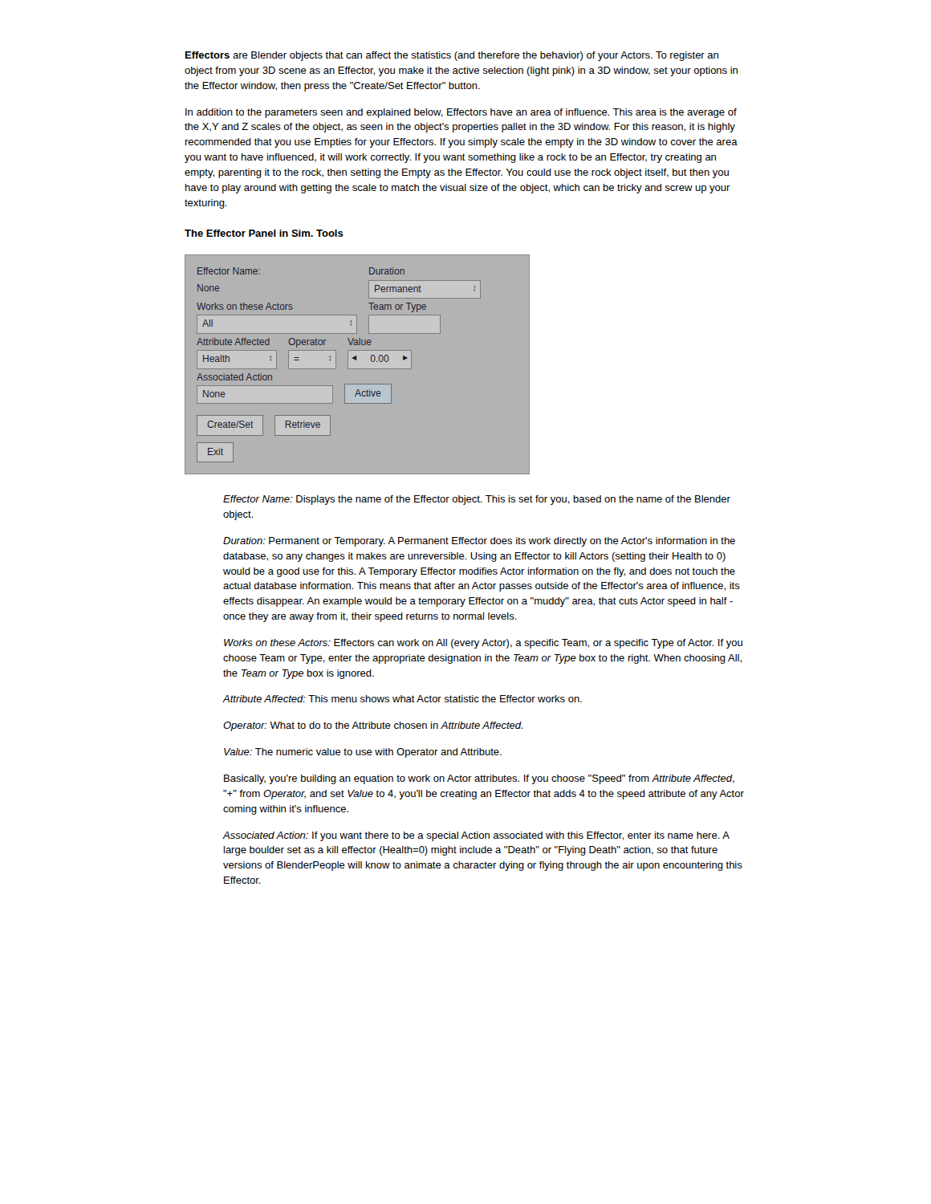Effectors are Blender objects that can affect the statistics (and therefore the behavior) of your Actors. To register an object from your 3D scene as an Effector, you make it the active selection (light pink) in a 3D window, set your options in the Effector window, then press the "Create/Set Effector" button.
In addition to the parameters seen and explained below, Effectors have an area of influence. This area is the average of the X,Y and Z scales of the object, as seen in the object's properties pallet in the 3D window. For this reason, it is highly recommended that you use Empties for your Effectors. If you simply scale the empty in the 3D window to cover the area you want to have influenced, it will work correctly. If you want something like a rock to be an Effector, try creating an empty, parenting it to the rock, then setting the Empty as the Effector. You could use the rock object itself, but then you have to play around with getting the scale to match the visual size of the object, which can be tricky and screw up your texturing.
The Effector Panel in Sim. Tools
Effector Name:
None
Duration
Permanent
Works on these Actors
All
Team or Type
Attribute Affected
Health
Operator
=
Value
0.00
Associated Action
None
Active
Create/Set Retrieve
Exit
Effector Name: Displays the name of the Effector object. This is set for you, based on the name of the Blender object.
Duration: Permanent or Temporary. A Permanent Effector does its work directly on the Actor's information in the database, so any changes it makes are unreversible. Using an Effector to kill Actors (setting their Health to 0) would be a good use for this. A Temporary Effector modifies Actor information on the fly, and does not touch the actual database information. This means that after an Actor passes outside of the Effector's area of influence, its effects disappear. An example would be a temporary Effector on a "muddy" area, that cuts Actor speed in half - once they are away from it, their speed returns to normal levels.
Works on these Actors: Effectors can work on All (every Actor), a specific Team, or a specific Type of Actor. If you choose Team or Type, enter the appropriate designation in the Team or Type box to the right. When choosing All, the Team or Type box is ignored.
Attribute Affected: This menu shows what Actor statistic the Effector works on.
Operator: What to do to the Attribute chosen in Attribute Affected.
Value: The numeric value to use with Operator and Attribute.
Basically, you're building an equation to work on Actor attributes. If you choose "Speed" from Attribute Affected, "+" from Operator, and set Value to 4, you'll be creating an Effector that adds 4 to the speed attribute of any Actor coming within it's influence.
Associated Action: If you want there to be a special Action associated with this Effector, enter its name here. A large boulder set as a kill effector (Health=0) might include a "Death" or "Flying Death" action, so that future versions of BlenderPeople will know to animate a character dying or flying through the air upon encountering this Effector.